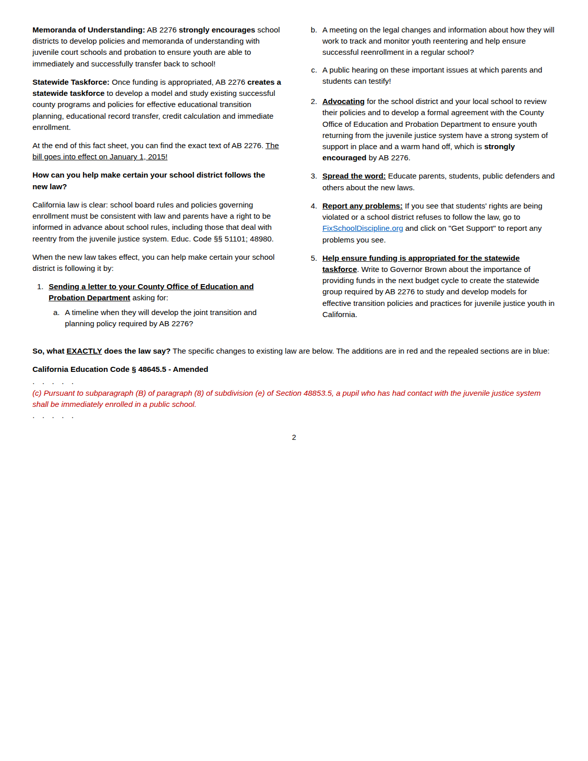Memoranda of Understanding: AB 2276 strongly encourages school districts to develop policies and memoranda of understanding with juvenile court schools and probation to ensure youth are able to immediately and successfully transfer back to school!
Statewide Taskforce: Once funding is appropriated, AB 2276 creates a statewide taskforce to develop a model and study existing successful county programs and policies for effective educational transition planning, educational record transfer, credit calculation and immediate enrollment.
At the end of this fact sheet, you can find the exact text of AB 2276. The bill goes into effect on January 1, 2015!
How can you help make certain your school district follows the new law?
California law is clear: school board rules and policies governing enrollment must be consistent with law and parents have a right to be informed in advance about school rules, including those that deal with reentry from the juvenile justice system. Educ. Code §§ 51101; 48980.
When the new law takes effect, you can help make certain your school district is following it by:
Sending a letter to your County Office of Education and Probation Department asking for:
A timeline when they will develop the joint transition and planning policy required by AB 2276?
A meeting on the legal changes and information about how they will work to track and monitor youth reentering and help ensure successful reenrollment in a regular school?
A public hearing on these important issues at which parents and students can testify!
Advocating for the school district and your local school to review their policies and to develop a formal agreement with the County Office of Education and Probation Department to ensure youth returning from the juvenile justice system have a strong system of support in place and a warm hand off, which is strongly encouraged by AB 2276.
Spread the word: Educate parents, students, public defenders and others about the new laws.
Report any problems: If you see that students' rights are being violated or a school district refuses to follow the law, go to FixSchoolDiscipline.org and click on "Get Support" to report any problems you see.
Help ensure funding is appropriated for the statewide taskforce. Write to Governor Brown about the importance of providing funds in the next budget cycle to create the statewide group required by AB 2276 to study and develop models for effective transition policies and practices for juvenile justice youth in California.
So, what EXACTLY does the law say? The specific changes to existing law are below. The additions are in red and the repealed sections are in blue:
California Education Code § 48645.5 - Amended
. . . . .
(c) Pursuant to subparagraph (B) of paragraph (8) of subdivision (e) of Section 48853.5, a pupil who has had contact with the juvenile justice system shall be immediately enrolled in a public school.
. . . . .
2